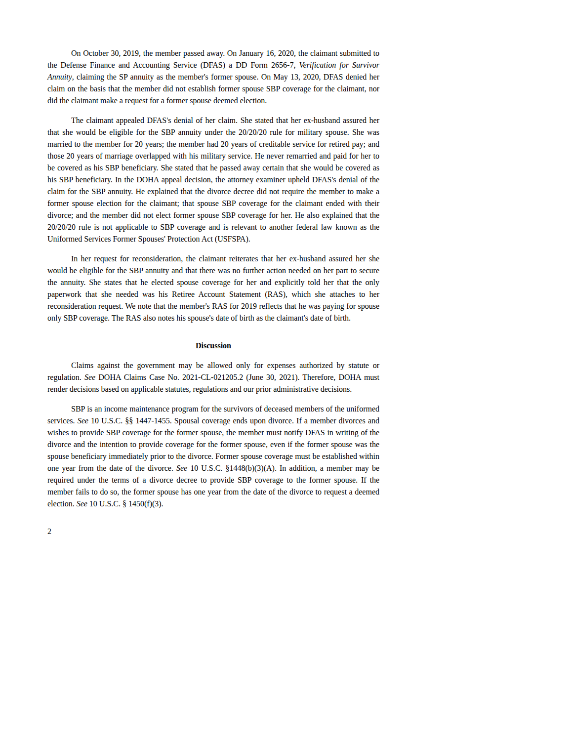On October 30, 2019, the member passed away. On January 16, 2020, the claimant submitted to the Defense Finance and Accounting Service (DFAS) a DD Form 2656-7, Verification for Survivor Annuity, claiming the SP annuity as the member's former spouse. On May 13, 2020, DFAS denied her claim on the basis that the member did not establish former spouse SBP coverage for the claimant, nor did the claimant make a request for a former spouse deemed election.
The claimant appealed DFAS's denial of her claim. She stated that her ex-husband assured her that she would be eligible for the SBP annuity under the 20/20/20 rule for military spouse. She was married to the member for 20 years; the member had 20 years of creditable service for retired pay; and those 20 years of marriage overlapped with his military service. He never remarried and paid for her to be covered as his SBP beneficiary. She stated that he passed away certain that she would be covered as his SBP beneficiary. In the DOHA appeal decision, the attorney examiner upheld DFAS's denial of the claim for the SBP annuity. He explained that the divorce decree did not require the member to make a former spouse election for the claimant; that spouse SBP coverage for the claimant ended with their divorce; and the member did not elect former spouse SBP coverage for her. He also explained that the 20/20/20 rule is not applicable to SBP coverage and is relevant to another federal law known as the Uniformed Services Former Spouses' Protection Act (USFSPA).
In her request for reconsideration, the claimant reiterates that her ex-husband assured her she would be eligible for the SBP annuity and that there was no further action needed on her part to secure the annuity. She states that he elected spouse coverage for her and explicitly told her that the only paperwork that she needed was his Retiree Account Statement (RAS), which she attaches to her reconsideration request. We note that the member's RAS for 2019 reflects that he was paying for spouse only SBP coverage. The RAS also notes his spouse's date of birth as the claimant's date of birth.
Discussion
Claims against the government may be allowed only for expenses authorized by statute or regulation. See DOHA Claims Case No. 2021-CL-021205.2 (June 30, 2021). Therefore, DOHA must render decisions based on applicable statutes, regulations and our prior administrative decisions.
SBP is an income maintenance program for the survivors of deceased members of the uniformed services. See 10 U.S.C. §§ 1447-1455. Spousal coverage ends upon divorce. If a member divorces and wishes to provide SBP coverage for the former spouse, the member must notify DFAS in writing of the divorce and the intention to provide coverage for the former spouse, even if the former spouse was the spouse beneficiary immediately prior to the divorce. Former spouse coverage must be established within one year from the date of the divorce. See 10 U.S.C. §1448(b)(3)(A). In addition, a member may be required under the terms of a divorce decree to provide SBP coverage to the former spouse. If the member fails to do so, the former spouse has one year from the date of the divorce to request a deemed election. See 10 U.S.C. § 1450(f)(3).
2